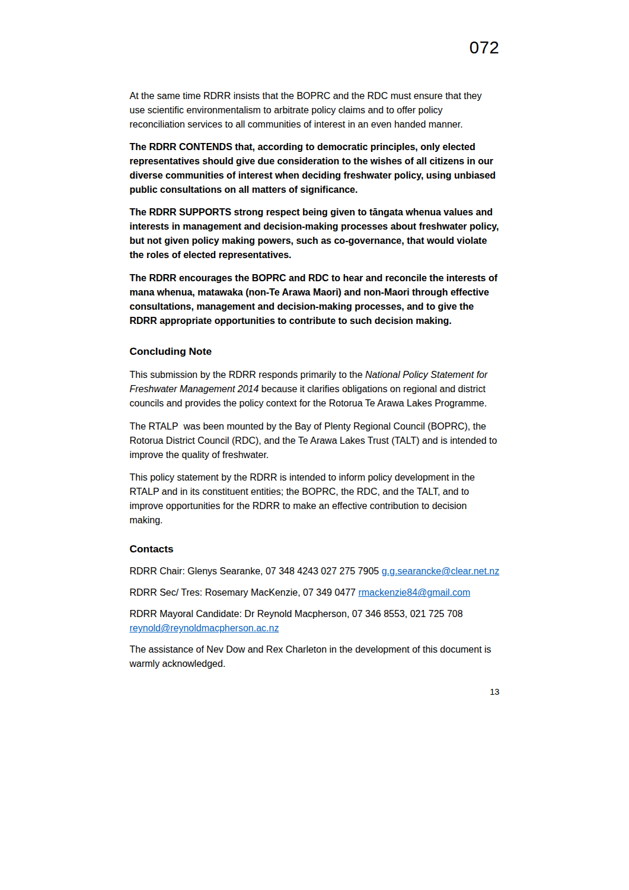072
At the same time RDRR insists that the BOPRC and the RDC must ensure that they use scientific environmentalism to arbitrate policy claims and to offer policy reconciliation services to all communities of interest in an even handed manner.
The RDRR CONTENDS that, according to democratic principles, only elected representatives should give due consideration to the wishes of all citizens in our diverse communities of interest when deciding freshwater policy, using unbiased public consultations on all matters of significance.
The RDRR SUPPORTS strong respect being given to tāngata whenua values and interests in management and decision-making processes about freshwater policy, but not given policy making powers, such as co-governance, that would violate the roles of elected representatives.
The RDRR encourages the BOPRC and RDC to hear and reconcile the interests of mana whenua, matawaka (non-Te Arawa Maori) and non-Maori through effective consultations, management and decision-making processes, and to give the RDRR appropriate opportunities to contribute to such decision making.
Concluding Note
This submission by the RDRR responds primarily to the National Policy Statement for Freshwater Management 2014 because it clarifies obligations on regional and district councils and provides the policy context for the Rotorua Te Arawa Lakes Programme.
The RTALP was been mounted by the Bay of Plenty Regional Council (BOPRC), the Rotorua District Council (RDC), and the Te Arawa Lakes Trust (TALT) and is intended to improve the quality of freshwater.
This policy statement by the RDRR is intended to inform policy development in the RTALP and in its constituent entities; the BOPRC, the RDC, and the TALT, and to improve opportunities for the RDRR to make an effective contribution to decision making.
Contacts
RDRR Chair: Glenys Searanke, 07 348 4243 027 275 7905 g.g.searancke@clear.net.nz
RDRR Sec/ Tres: Rosemary MacKenzie, 07 349 0477 rmackenzie84@gmail.com
RDRR Mayoral Candidate: Dr Reynold Macpherson, 07 346 8553, 021 725 708 reynold@reynoldmacpherson.ac.nz
The assistance of Nev Dow and Rex Charleton in the development of this document is warmly acknowledged.
13